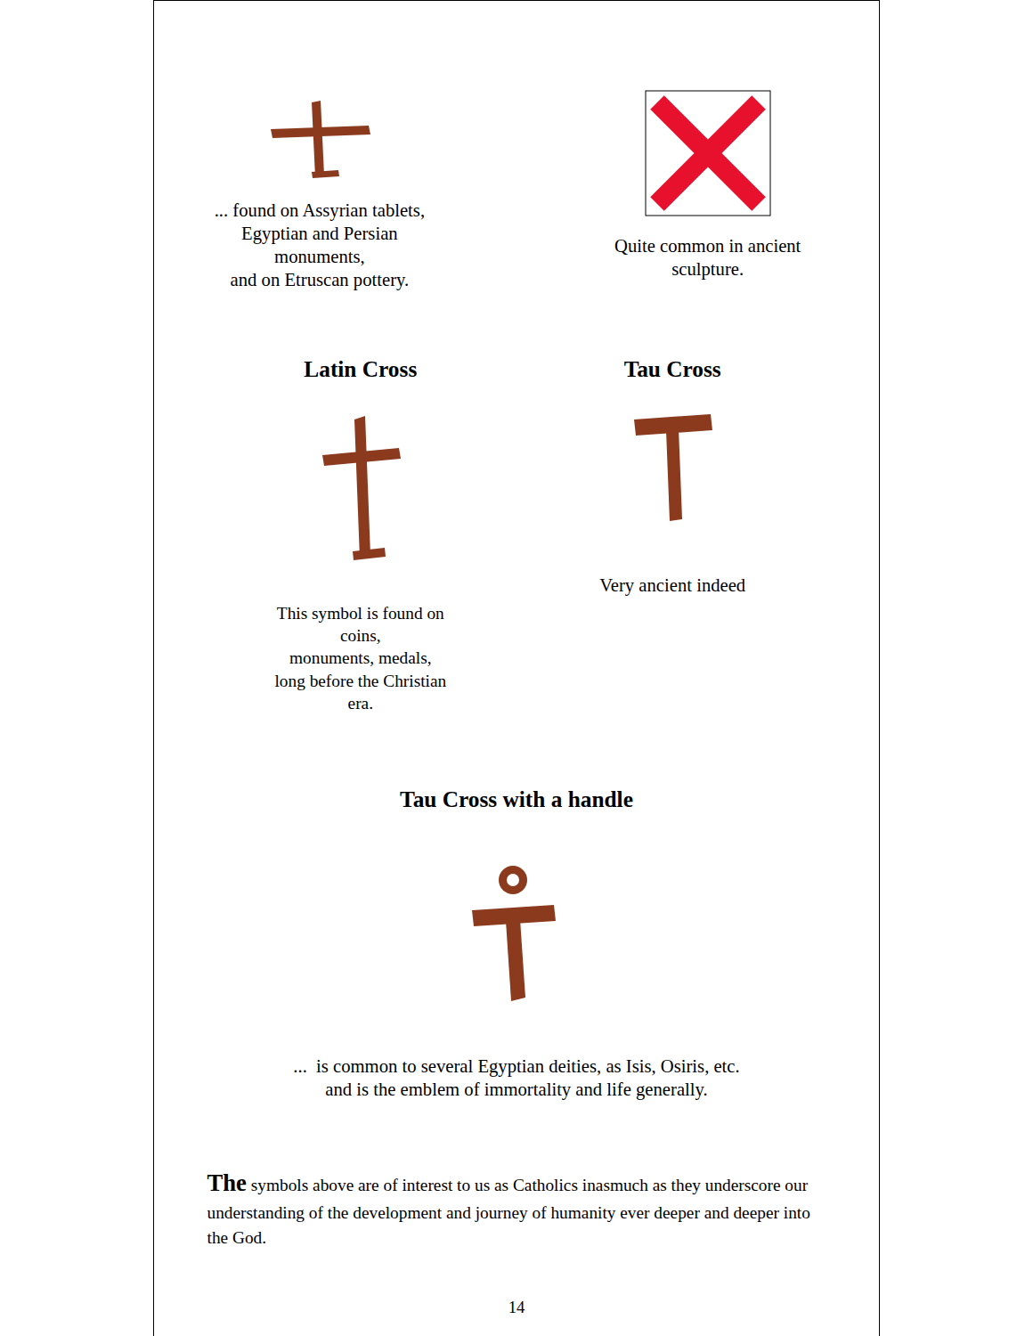... found on Assyrian tablets,
Egyptian and Persian monuments,
and on Etruscan pottery.
Quite common in ancient sculpture.
Latin Cross
Tau Cross
This symbol is found on coins,
monuments, medals,
long before the Christian era.
Very ancient indeed
Tau Cross with a handle
... is common to several Egyptian deities, as Isis, Osiris, etc.
and is the emblem of immortality and life generally.
The symbols above are of interest to us as Catholics inasmuch as they underscore our understanding of the development and journey of humanity ever deeper and deeper into the God.
14